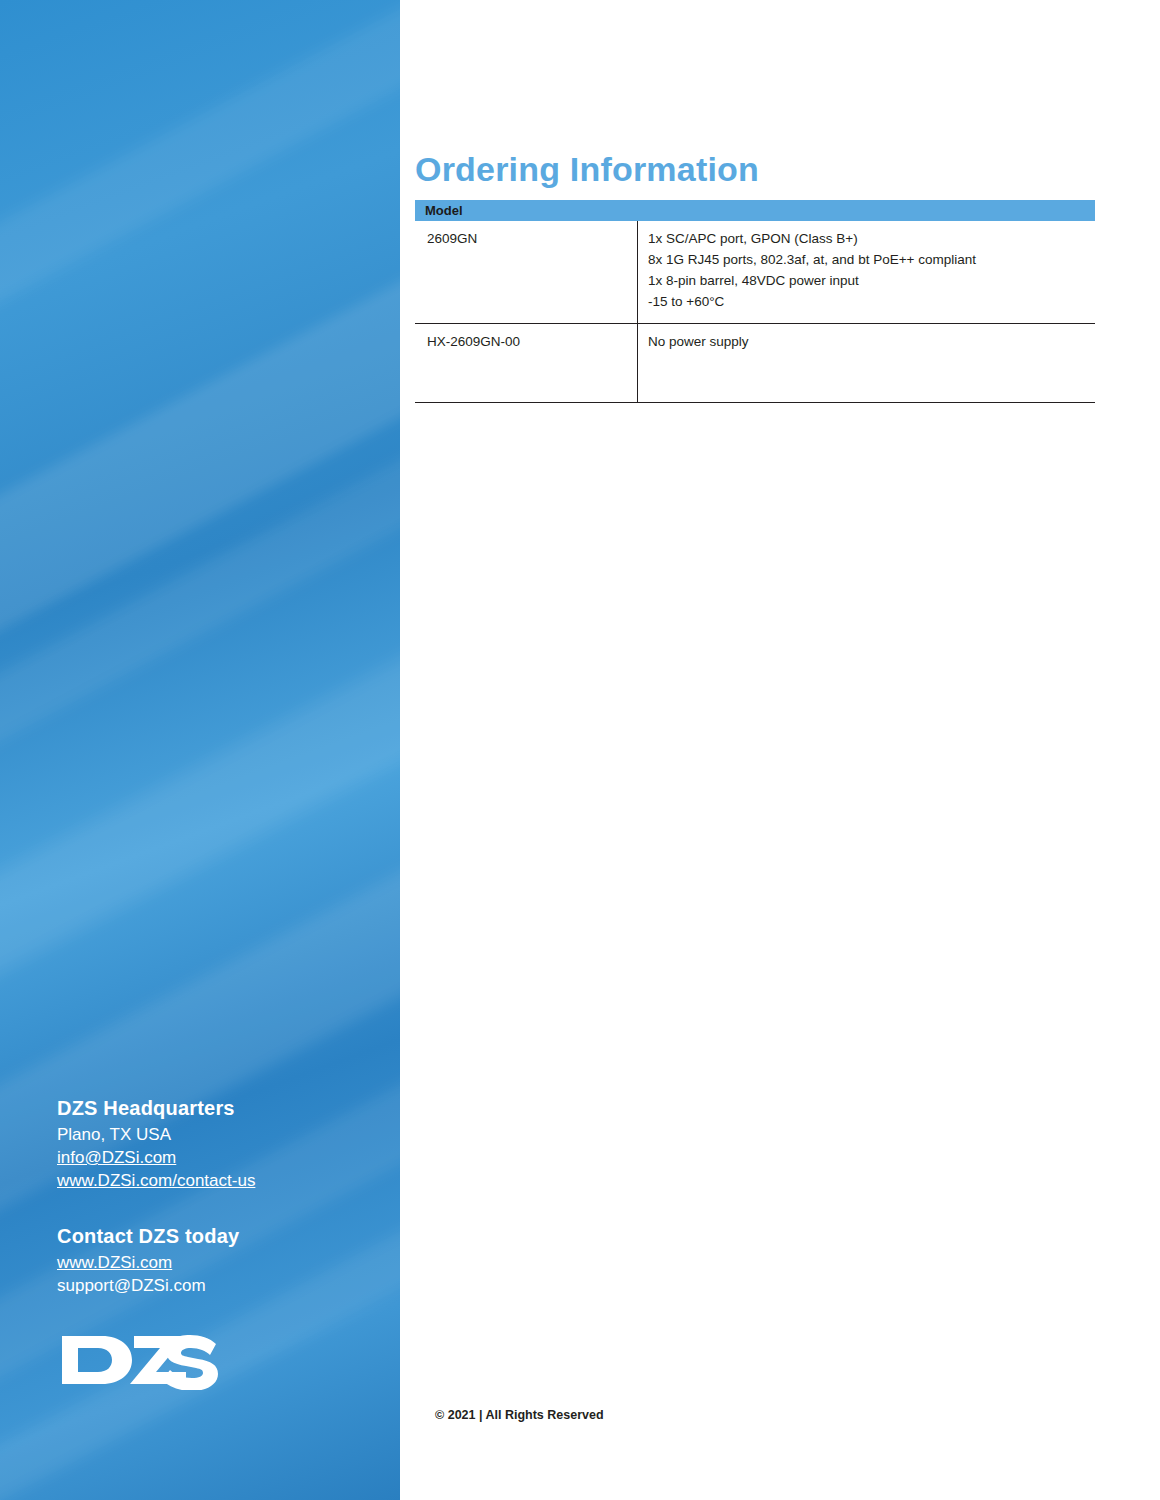DZS Headquarters
Plano, TX USA info@DZSi.com www.DZSi.com/contact-us
Contact DZS today
www.DZSi.com support@DZSi.com
Ordering Information
| Model |
| --- |
| 2609GN | 1x SC/APC port, GPON (Class B+) 8x 1G RJ45 ports, 802.3af, at, and bt PoE++ compliant 1x 8-pin barrel, 48VDC power input -15 to +60°C |
| HX-2609GN-00 | No power supply |
© 2021 | All Rights Reserved